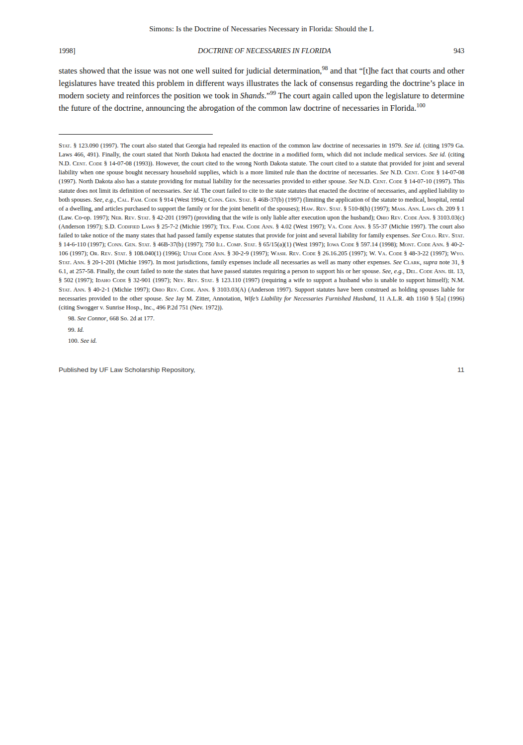Simons: Is the Doctrine of Necessaries Necessary in Florida: Should the L
1998] DOCTRINE OF NECESSARIES IN FLORIDA 943
states showed that the issue was not one well suited for judicial determination,98 and that “[t]he fact that courts and other legislatures have treated this problem in different ways illustrates the lack of consensus regarding the doctrine’s place in modern society and reinforces the position we took in Shands.”99 The court again called upon the legislature to determine the future of the doctrine, announcing the abrogation of the common law doctrine of necessaries in Florida.100
Stat. § 123.090 (1997). The court also stated that Georgia had repealed its enaction of the common law doctrine of necessaries in 1979. See id. (citing 1979 Ga. Laws 466, 491). Finally, the court stated that North Dakota had enacted the doctrine in a modified form, which did not include medical services. See id. (citing N.D. Cent. Code § 14-07-08 (1993)). However, the court cited to the wrong North Dakota statute. The court cited to a statute that provided for joint and several liability when one spouse bought necessary household supplies, which is a more limited rule than the doctrine of necessaries. See N.D. Cent. Code § 14-07-08 (1997). North Dakota also has a statute providing for mutual liability for the necessaries provided to either spouse. See N.D. Cent. Code § 14-07-10 (1997). This statute does not limit its definition of necessaries. See id. The court failed to cite to the state statutes that enacted the doctrine of necessaries, and applied liability to both spouses. See, e.g., Cal. Fam. Code § 914 (West 1994); Conn. Gen. Stat. § 46B-37(b) (1997) (limiting the application of the statute to medical, hospital, rental of a dwelling, and articles purchased to support the family or for the joint benefit of the spouses); Haw. Rev. Stat. § 510-8(h) (1997); Mass. Ann. Laws ch. 209 § 1 (Law. Co-op. 1997); Neb. Rev. Stat. § 42-201 (1997) (providing that the wife is only liable after execution upon the husband); Ohio Rev. Code Ann. § 3103.03(c) (Anderson 1997); S.D. Codified Laws § 25-7-2 (Michie 1997); Tex. Fam. Code Ann. § 4.02 (West 1997); Va. Code Ann. § 55-37 (Michie 1997). The court also failed to take notice of the many states that had passed family expense statutes that provide for joint and several liability for family expenses. See Colo. Rev. Stat. § 14-6-110 (1997); Conn. Gen. Stat. § 46B-37(b) (1997); 750 Ill. Comp. Stat. § 65/15(a)(1) (West 1997); Iowa Code § 597.14 (1998); Mont. Code Ann. § 40-2-106 (1997); Or. Rev. Stat. § 108.040(1) (1996); Utah Code Ann. § 30-2-9 (1997); Wash. Rev. Code § 26.16.205 (1997); W. Va. Code § 48-3-22 (1997); Wyo. Stat. Ann. § 20-1-201 (Michie 1997). In most jurisdictions, family expenses include all necessaries as well as many other expenses. See Clark, supra note 31, § 6.1, at 257-58. Finally, the court failed to note the states that have passed statutes requiring a person to support his or her spouse. See, e.g., Del. Code Ann. tit. 13, § 502 (1997); Idaho Code § 32-901 (1997); Nev. Rev. Stat. § 123.110 (1997) (requiring a wife to support a husband who is unable to support himself); N.M. Stat. Ann. § 40-2-1 (Michie 1997); Ohio Rev. Code. Ann. § 3103.03(A) (Anderson 1997). Support statutes have been construed as holding spouses liable for necessaries provided to the other spouse. See Jay M. Zitter, Annotation, Wife’s Liability for Necessaries Furnished Husband, 11 A.L.R. 4th 1160 § 5[a] (1996) (citing Swogger v. Sunrise Hosp., Inc., 496 P.2d 751 (Nev. 1972)).
98. See Connor, 668 So. 2d at 177.
99. Id.
100. See id.
Published by UF Law Scholarship Repository, 11